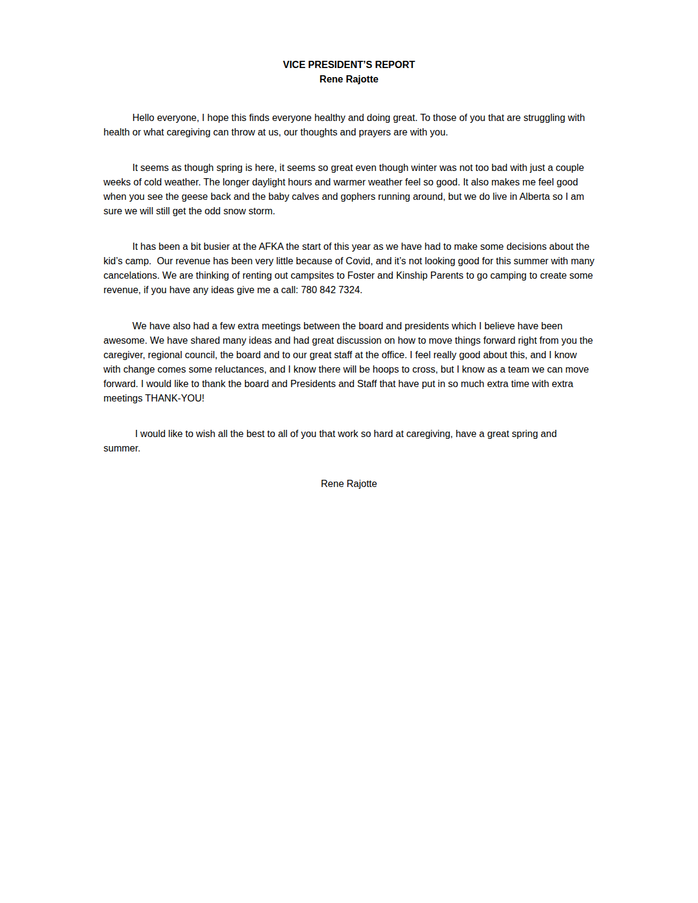VICE PRESIDENT’S REPORT
Rene Rajotte
Hello everyone, I hope this finds everyone healthy and doing great. To those of you that are struggling with health or what caregiving can throw at us, our thoughts and prayers are with you.
It seems as though spring is here, it seems so great even though winter was not too bad with just a couple weeks of cold weather. The longer daylight hours and warmer weather feel so good. It also makes me feel good when you see the geese back and the baby calves and gophers running around, but we do live in Alberta so I am sure we will still get the odd snow storm.
It has been a bit busier at the AFKA the start of this year as we have had to make some decisions about the kid’s camp. Our revenue has been very little because of Covid, and it’s not looking good for this summer with many cancelations. We are thinking of renting out campsites to Foster and Kinship Parents to go camping to create some revenue, if you have any ideas give me a call: 780 842 7324.
We have also had a few extra meetings between the board and presidents which I believe have been awesome. We have shared many ideas and had great discussion on how to move things forward right from you the caregiver, regional council, the board and to our great staff at the office. I feel really good about this, and I know with change comes some reluctances, and I know there will be hoops to cross, but I know as a team we can move forward. I would like to thank the board and Presidents and Staff that have put in so much extra time with extra meetings THANK-YOU!
I would like to wish all the best to all of you that work so hard at caregiving, have a great spring and summer.
Rene Rajotte